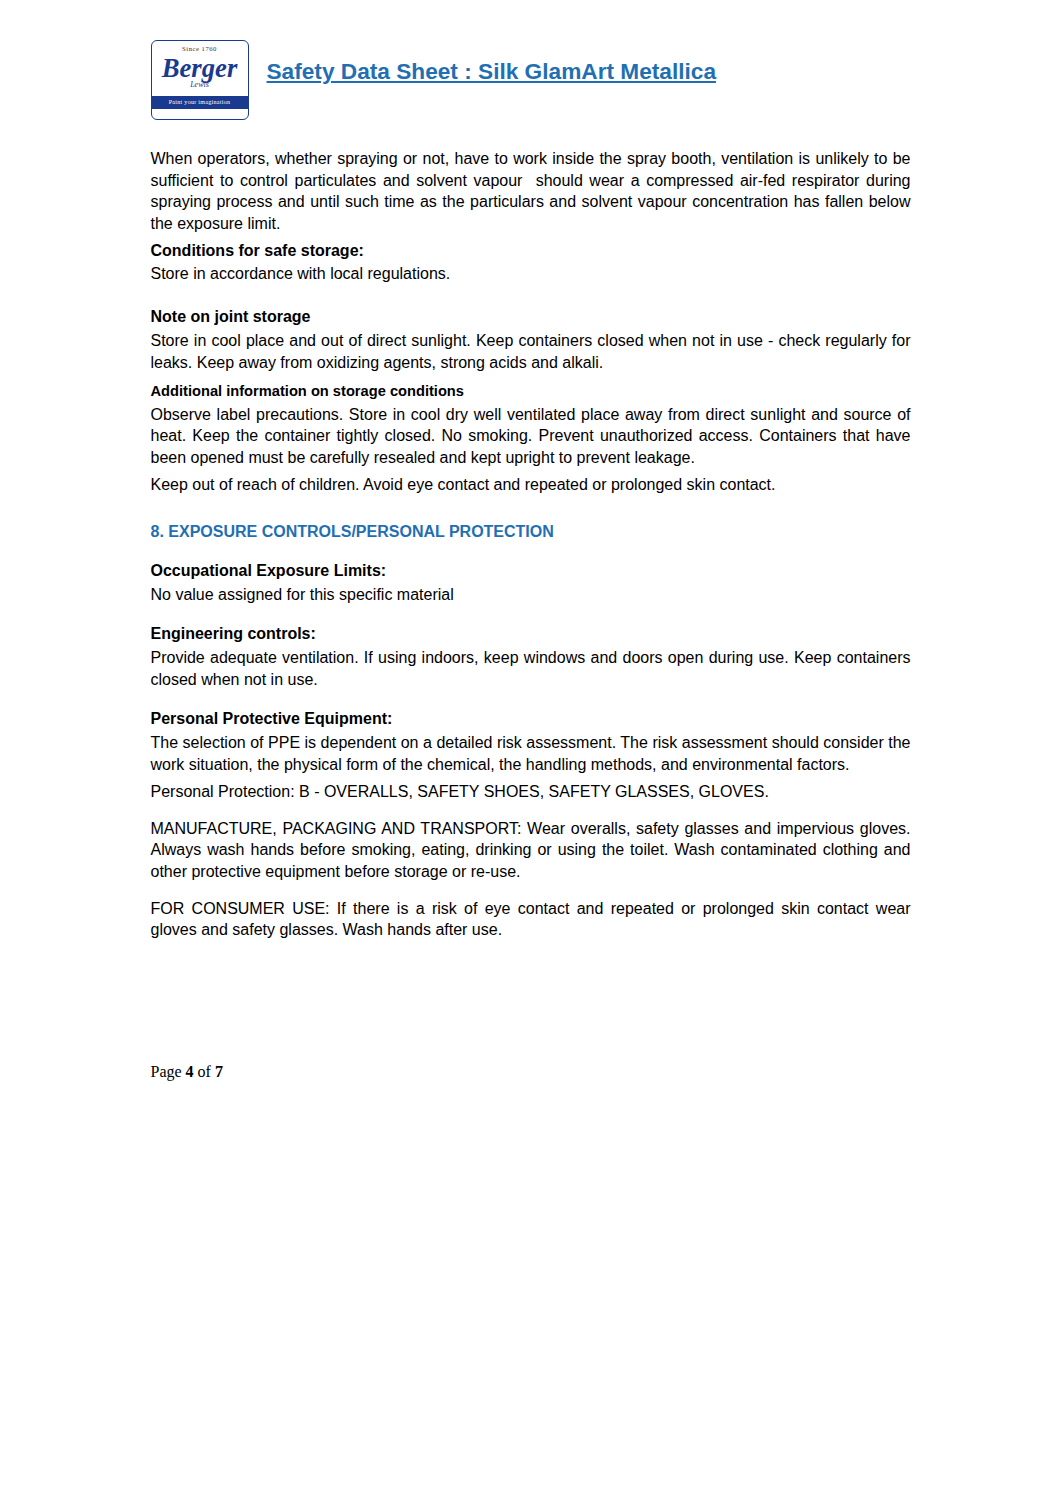Since 1760
Berger
Lewis
Paint your imagination
Safety Data Sheet : Silk GlamArt Metallica
When operators, whether spraying or not, have to work inside the spray booth, ventilation is unlikely to be sufficient to control particulates and solvent vapour should wear a compressed air-fed respirator during spraying process and until such time as the particulars and solvent vapour concentration has fallen below the exposure limit.
Conditions for safe storage:
Store in accordance with local regulations.
Note on joint storage
Store in cool place and out of direct sunlight. Keep containers closed when not in use - check regularly for leaks. Keep away from oxidizing agents, strong acids and alkali.
Additional information on storage conditions
Observe label precautions. Store in cool dry well ventilated place away from direct sunlight and source of heat. Keep the container tightly closed. No smoking. Prevent unauthorized access. Containers that have been opened must be carefully resealed and kept upright to prevent leakage.
Keep out of reach of children. Avoid eye contact and repeated or prolonged skin contact.
8. EXPOSURE CONTROLS/PERSONAL PROTECTION
Occupational Exposure Limits:
No value assigned for this specific material
Engineering controls:
Provide adequate ventilation. If using indoors, keep windows and doors open during use. Keep containers closed when not in use.
Personal Protective Equipment:
The selection of PPE is dependent on a detailed risk assessment. The risk assessment should consider the work situation, the physical form of the chemical, the handling methods, and environmental factors.
Personal Protection: B - OVERALLS, SAFETY SHOES, SAFETY GLASSES, GLOVES.
MANUFACTURE, PACKAGING AND TRANSPORT: Wear overalls, safety glasses and impervious gloves. Always wash hands before smoking, eating, drinking or using the toilet. Wash contaminated clothing and other protective equipment before storage or re-use.
FOR CONSUMER USE: If there is a risk of eye contact and repeated or prolonged skin contact wear gloves and safety glasses. Wash hands after use.
Page 4 of 7